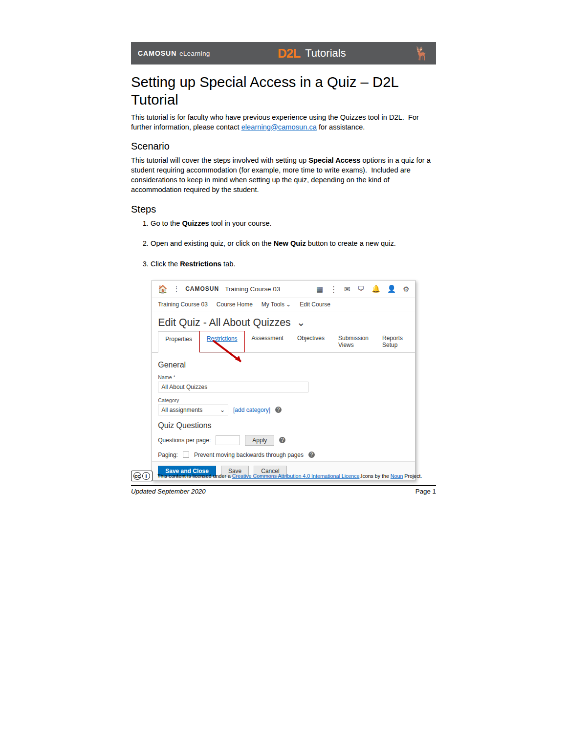CAMOSUN eLearning
D2L Tutorials
🦌
Setting up Special Access in a Quiz – D2L Tutorial
This tutorial is for faculty who have previous experience using the Quizzes tool in D2L. For further information, please contact elearning@camosun.ca for assistance.
Scenario
This tutorial will cover the steps involved with setting up Special Access options in a quiz for a student requiring accommodation (for example, more time to write exams). Included are considerations to keep in mind when setting up the quiz, depending on the kind of accommodation required by the student.
Steps
Go to the Quizzes tool in your course.
Open and existing quiz, or click on the New Quiz button to create a new quiz.
Click the Restrictions tab.
🏠 ⋮ CAMOSUN Training Course 03
▦ ⋮ ✉ 🗨 🔔 👤 ⚙
Training Course 03 Course Home My Tools ⌄ Edit Course
Edit Quiz - All About Quizzes ⌄
Properties Restrictions Assessment Objectives Submission Views Reports Setup
General
Name *
All About Quizzes
Category
All assignments ⌄ [add category] ?
Quiz Questions
Questions per page: Apply ?
Paging: Prevent moving backwards through pages ?
Save and Close Save Cancel
cc i This content is licensed under a Creative Commons Attribution 4.0 International Licence.Icons by the Noun Project.
Updated September 2020 Page 1